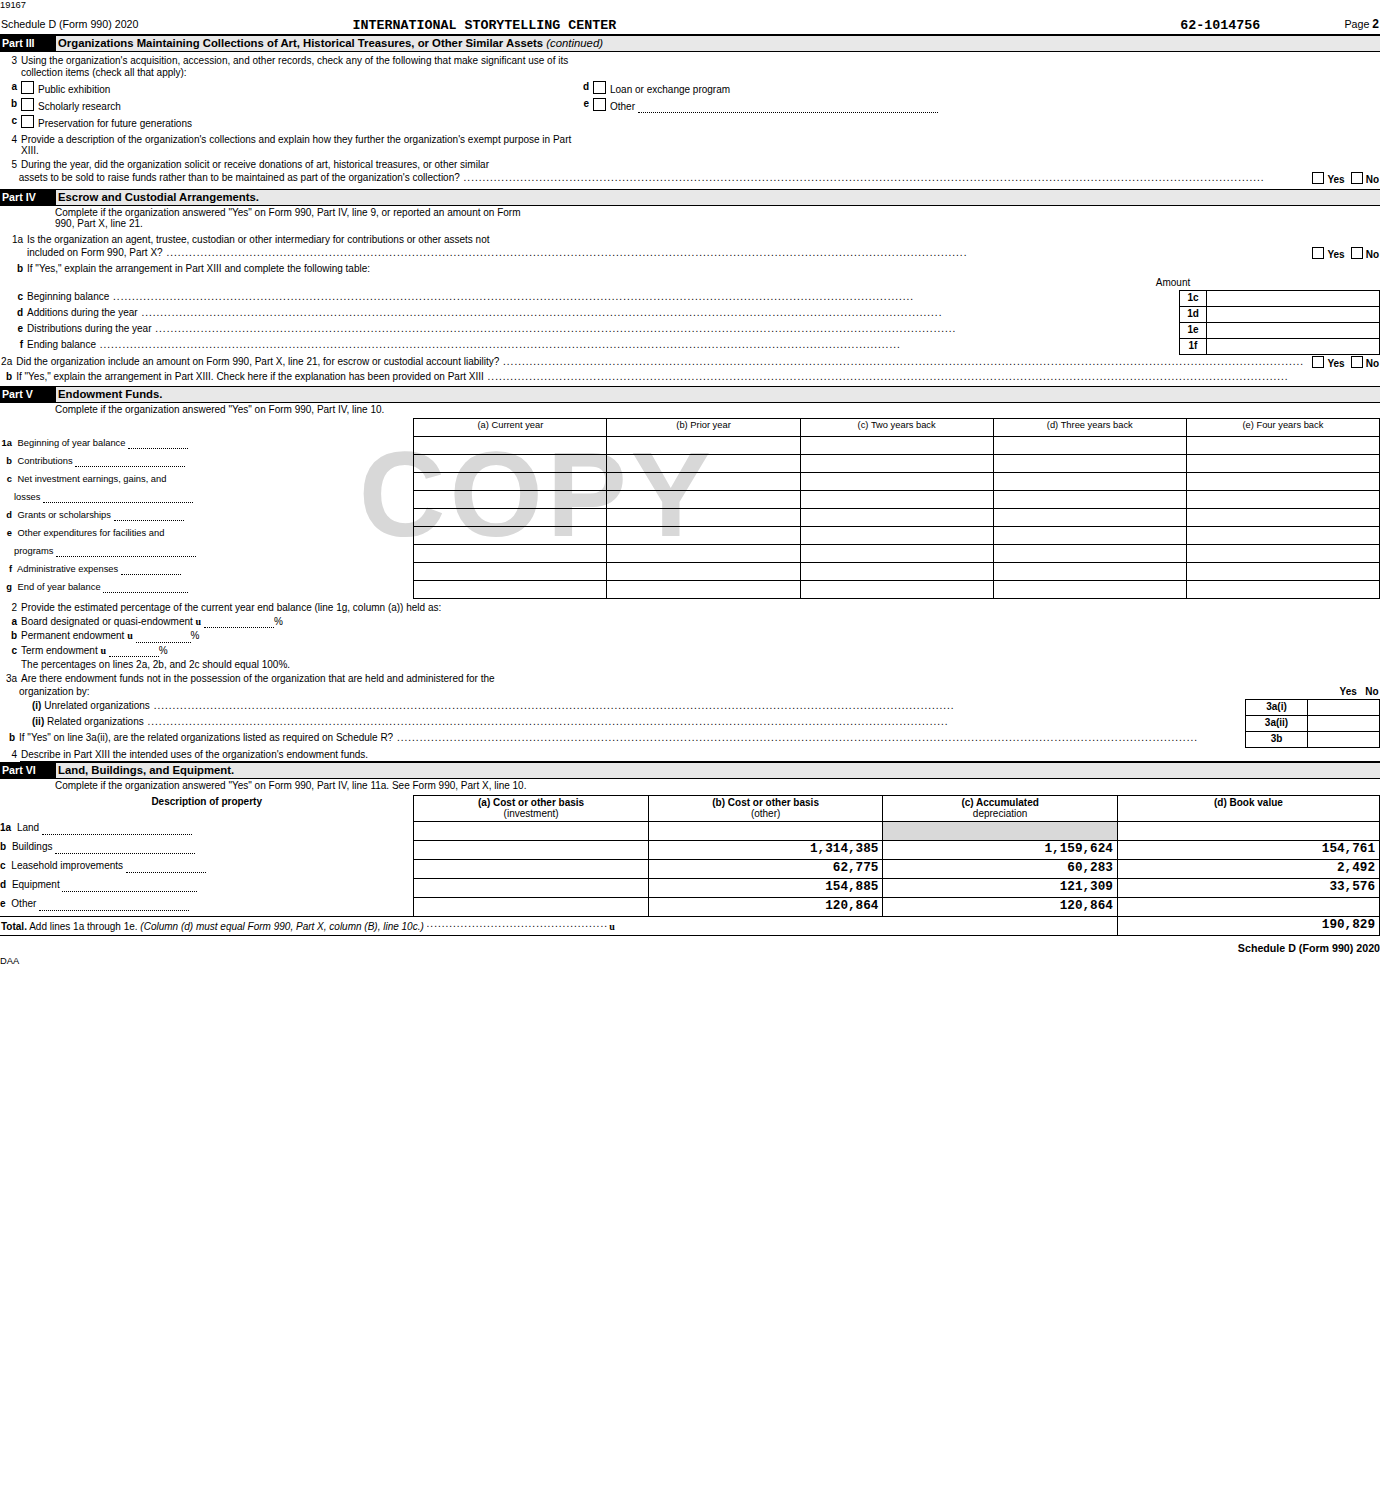19167
COPY
| Schedule D (Form 990) 2020 | INTERNATIONAL STORYTELLING CENTER | 62-1014756 | Page 2 |
| Part III | Organizations Maintaining Collections of Art, Historical Treasures, or Other Similar Assets (continued) |
| 3 | Using the organization's acquisition, accession, and other records, check any of the following that make significant use of its collection items (check all that apply): |
| a | Public exhibition | d | Loan or exchange program |
| b | Scholarly research | e | Other |
| c | Preservation for future generations |
| 4 | Provide a description of the organization's collections and explain how they further the organization's exempt purpose in Part XIII. |
| 5 | During the year, did the organization solicit or receive donations of art, historical treasures, or other similar |
| | assets to be sold to raise funds rather than to be maintained as part of the organization's collection? | Yes No |
| Part IV | Escrow and Custodial Arrangements. |
| | Complete if the organization answered "Yes" on Form 990, Part IV, line 9, or reported an amount on Form 990, Part X, line 21. |
| 1a | Is the organization an agent, trustee, custodian or other intermediary for contributions or other assets not | |
| | included on Form 990, Part X? | Yes No |
| b | If "Yes," explain the arrangement in Part XIII and complete the following table: |
| | Amount |
| c | Beginning balance | 1c | |
| d | Additions during the year | 1d | |
| e | Distributions during the year | 1e | |
| f | Ending balance | 1f | |
| 2a | Did the organization include an amount on Form 990, Part X, line 21, for escrow or custodial account liability? | Yes No |
| b | If "Yes," explain the arrangement in Part XIII. Check here if the explanation has been provided on Part XIII |
| Part V | Endowment Funds. |
| | Complete if the organization answered "Yes" on Form 990, Part IV, line 10. |
| | (a) Current year | (b) Prior year | (c) Two years back | (d) Three years back | (e) Four years back |
| --- | --- | --- | --- | --- | --- |
| 1a Beginning of year balance | | | | | |
| b Contributions | | | | | |
| c Net investment earnings, gains, and | | | | | |
| losses | | | | | |
| d Grants or scholarships | | | | | |
| e Other expenditures for facilities and | | | | | |
| programs | | | | | |
| f Administrative expenses | | | | | |
| g End of year balance | | | | | |
| 2 | Provide the estimated percentage of the current year end balance (line 1g, column (a)) held as: |
| a | Board designated or quasi-endowment u % |
| b | Permanent endowment u % |
| c | Term endowment u % |
| | The percentages on lines 2a, 2b, and 2c should equal 100%. |
| 3a | Are there endowment funds not in the possession of the organization that are held and administered for the |
| | organization by: | | Yes No |
| | (i) Unrelated organizations | 3a(i) | |
| | (ii) Related organizations | 3a(ii) | |
| b | If "Yes" on line 3a(ii), are the related organizations listed as required on Schedule R? | 3b | |
| 4 | Describe in Part XIII the intended uses of the organization's endowment funds. |
| Part VI | Land, Buildings, and Equipment. |
| | Complete if the organization answered "Yes" on Form 990, Part IV, line 11a. See Form 990, Part X, line 10. |
| Description of property | (a) Cost or other basis (investment) | (b) Cost or other basis (other) | (c) Accumulated depreciation | (d) Book value |
| --- | --- | --- | --- | --- |
| 1a Land | | | | |
| b Buildings | | 1,314,385 | 1,159,624 | 154,761 |
| c Leasehold improvements | | 62,775 | 60,283 | 2,492 |
| d Equipment | | 154,885 | 121,309 | 33,576 |
| e Other | | 120,864 | 120,864 | |
| Total. Add lines 1a through 1e. (Column (d) must equal Form 990, Part X, column (B), line 10c.) u | 190,829 |
Schedule D (Form 990) 2020
DAA